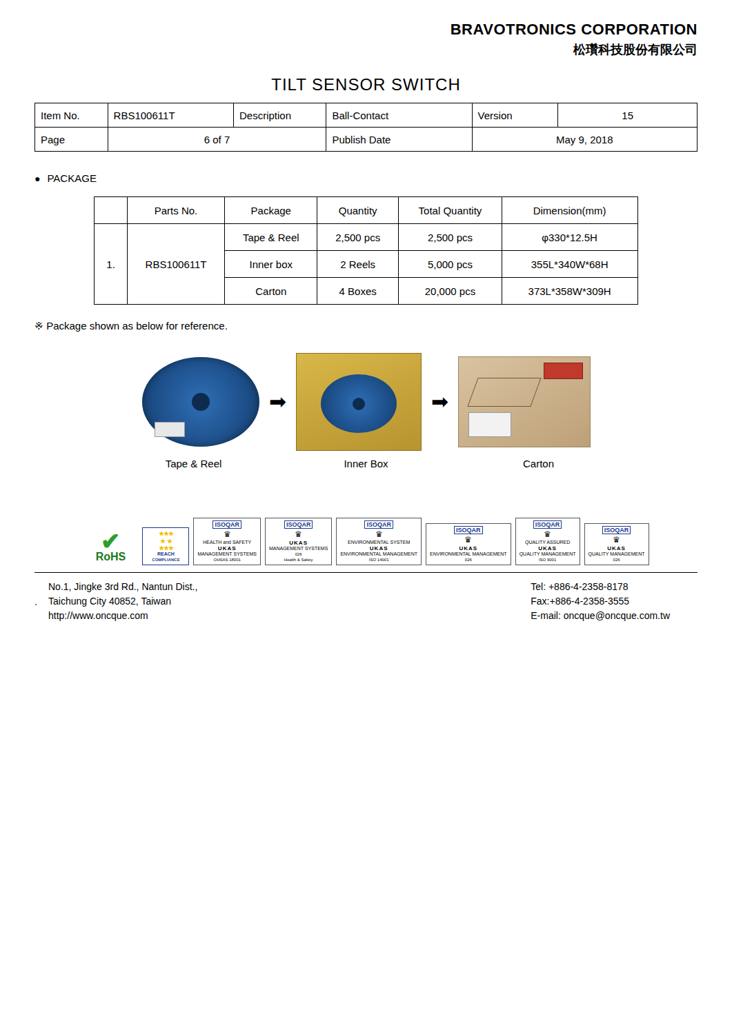BRAVOTRONICS CORPORATION
松瓚科技股份有限公司
TILT SENSOR SWITCH
| Item No. | RBS100611T | Description | Ball-Contact | Version | 15 |
| Page | 6 of 7 | Publish Date | May 9, 2018 |
●PACKAGE
| | Parts No. | Package | Quantity | Total Quantity | Dimension(mm) |
| --- | --- | --- | --- | --- | --- |
| 1. | RBS100611T | Tape & Reel | 2,500 pcs | 2,500 pcs | φ330*12.5H |
| Inner box | 2 Reels | 5,000 pcs | 355L*340W*68H |
| Carton | 4 Boxes | 20,000 pcs | 373L*358W*309H |
※ Package shown as below for reference.
➡
➡
Tape & Reel
Inner Box
Carton
✔RoHS
★★★
★ ★
★★★
REACH
COMPLIANCE
ISOQAR
♛
HEALTH and SAFETY
UKAS
MANAGEMENT SYSTEMS
OHSAS 18001
ISOQAR
♛
UKAS
MANAGEMENT SYSTEMS
026
Health & Safety
ISOQAR
♛
ENVIRONMENTAL SYSTEM
UKAS
ENVIRONMENTAL MANAGEMENT
ISO 14001
ISOQAR
♛
UKAS
ENVIRONMENTAL MANAGEMENT
026
ISOQAR
♛
QUALITY ASSURED
UKAS
QUALITY MANAGEMENT
ISO 9001
ISOQAR
♛
UKAS
QUALITY MANAGEMENT
026
. No.1, Jingke 3rd Rd., Nantun Dist.,
Taichung City 40852, Taiwan
http://www.oncque.com
Tel: +886-4-2358-8178
Fax:+886-4-2358-3555
E-mail: oncque@oncque.com.tw